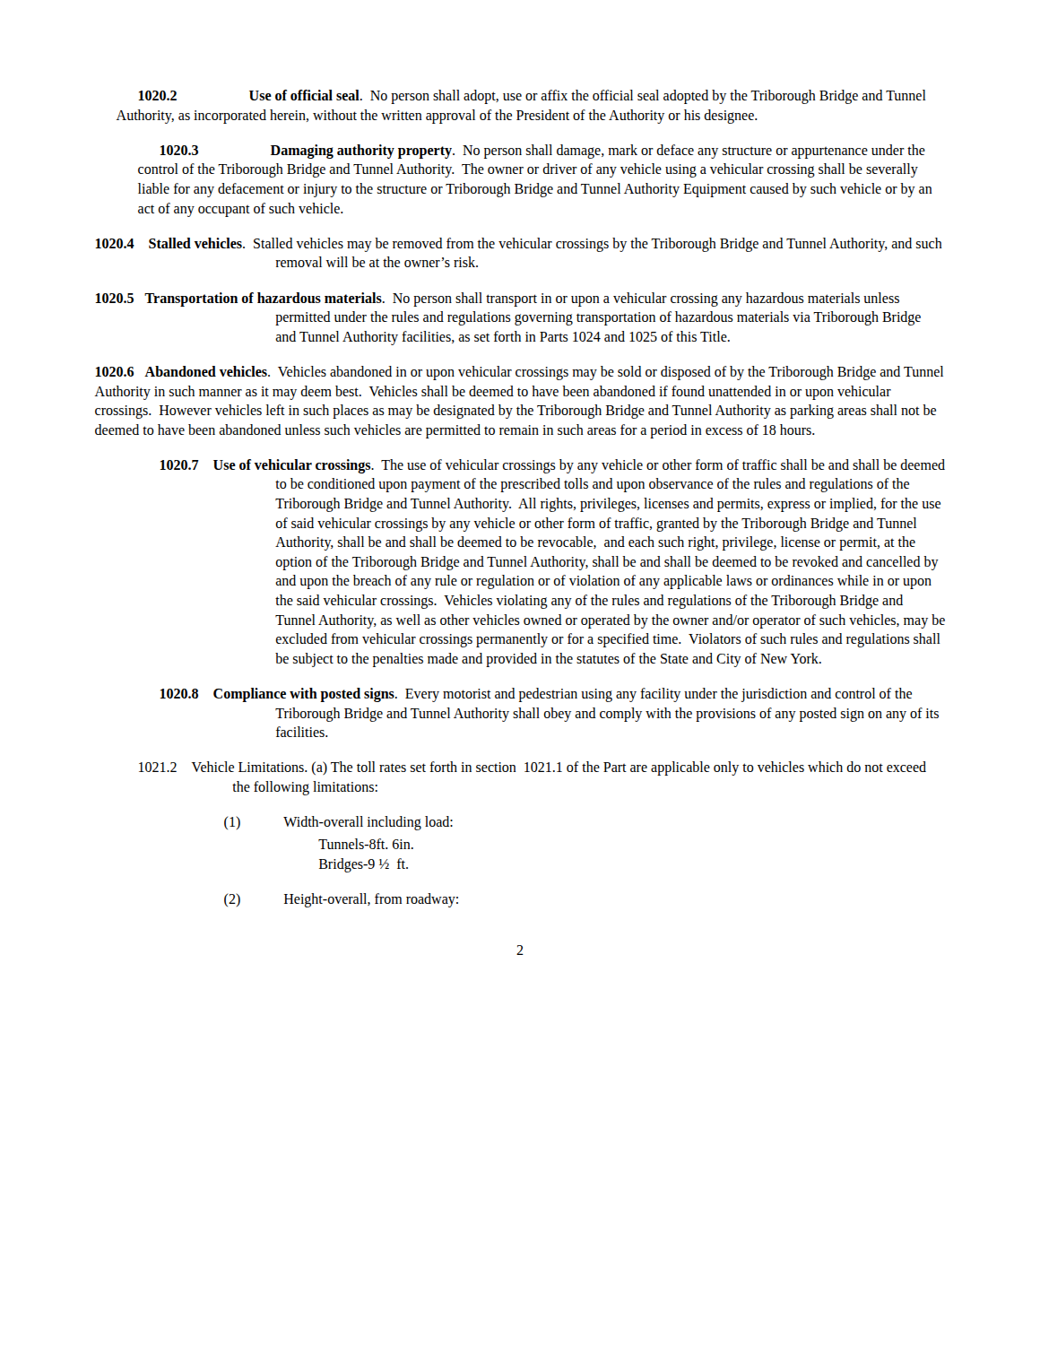1020.2 Use of official seal. No person shall adopt, use or affix the official seal adopted by the Triborough Bridge and Tunnel Authority, as incorporated herein, without the written approval of the President of the Authority or his designee.
1020.3 Damaging authority property. No person shall damage, mark or deface any structure or appurtenance under the control of the Triborough Bridge and Tunnel Authority. The owner or driver of any vehicle using a vehicular crossing shall be severally liable for any defacement or injury to the structure or Triborough Bridge and Tunnel Authority Equipment caused by such vehicle or by an act of any occupant of such vehicle.
1020.4 Stalled vehicles. Stalled vehicles may be removed from the vehicular crossings by the Triborough Bridge and Tunnel Authority, and such removal will be at the owner’s risk.
1020.5 Transportation of hazardous materials. No person shall transport in or upon a vehicular crossing any hazardous materials unless permitted under the rules and regulations governing transportation of hazardous materials via Triborough Bridge and Tunnel Authority facilities, as set forth in Parts 1024 and 1025 of this Title.
1020.6 Abandoned vehicles. Vehicles abandoned in or upon vehicular crossings may be sold or disposed of by the Triborough Bridge and Tunnel Authority in such manner as it may deem best. Vehicles shall be deemed to have been abandoned if found unattended in or upon vehicular crossings. However vehicles left in such places as may be designated by the Triborough Bridge and Tunnel Authority as parking areas shall not be deemed to have been abandoned unless such vehicles are permitted to remain in such areas for a period in excess of 18 hours.
1020.7 Use of vehicular crossings. The use of vehicular crossings by any vehicle or other form of traffic shall be and shall be deemed to be conditioned upon payment of the prescribed tolls and upon observance of the rules and regulations of the Triborough Bridge and Tunnel Authority. All rights, privileges, licenses and permits, express or implied, for the use of said vehicular crossings by any vehicle or other form of traffic, granted by the Triborough Bridge and Tunnel Authority, shall be and shall be deemed to be revocable, and each such right, privilege, license or permit, at the option of the Triborough Bridge and Tunnel Authority, shall be and shall be deemed to be revoked and cancelled by and upon the breach of any rule or regulation or of violation of any applicable laws or ordinances while in or upon the said vehicular crossings. Vehicles violating any of the rules and regulations of the Triborough Bridge and Tunnel Authority, as well as other vehicles owned or operated by the owner and/or operator of such vehicles, may be excluded from vehicular crossings permanently or for a specified time. Violators of such rules and regulations shall be subject to the penalties made and provided in the statutes of the State and City of New York.
1020.8 Compliance with posted signs. Every motorist and pedestrian using any facility under the jurisdiction and control of the Triborough Bridge and Tunnel Authority shall obey and comply with the provisions of any posted sign on any of its facilities.
1021.2 Vehicle Limitations. (a) The toll rates set forth in section 1021.1 of the Part are applicable only to vehicles which do not exceed the following limitations:
(1) Width-overall including load:
Tunnels-8ft. 6in.
Bridges-9 ½ ft.
(2) Height-overall, from roadway:
2